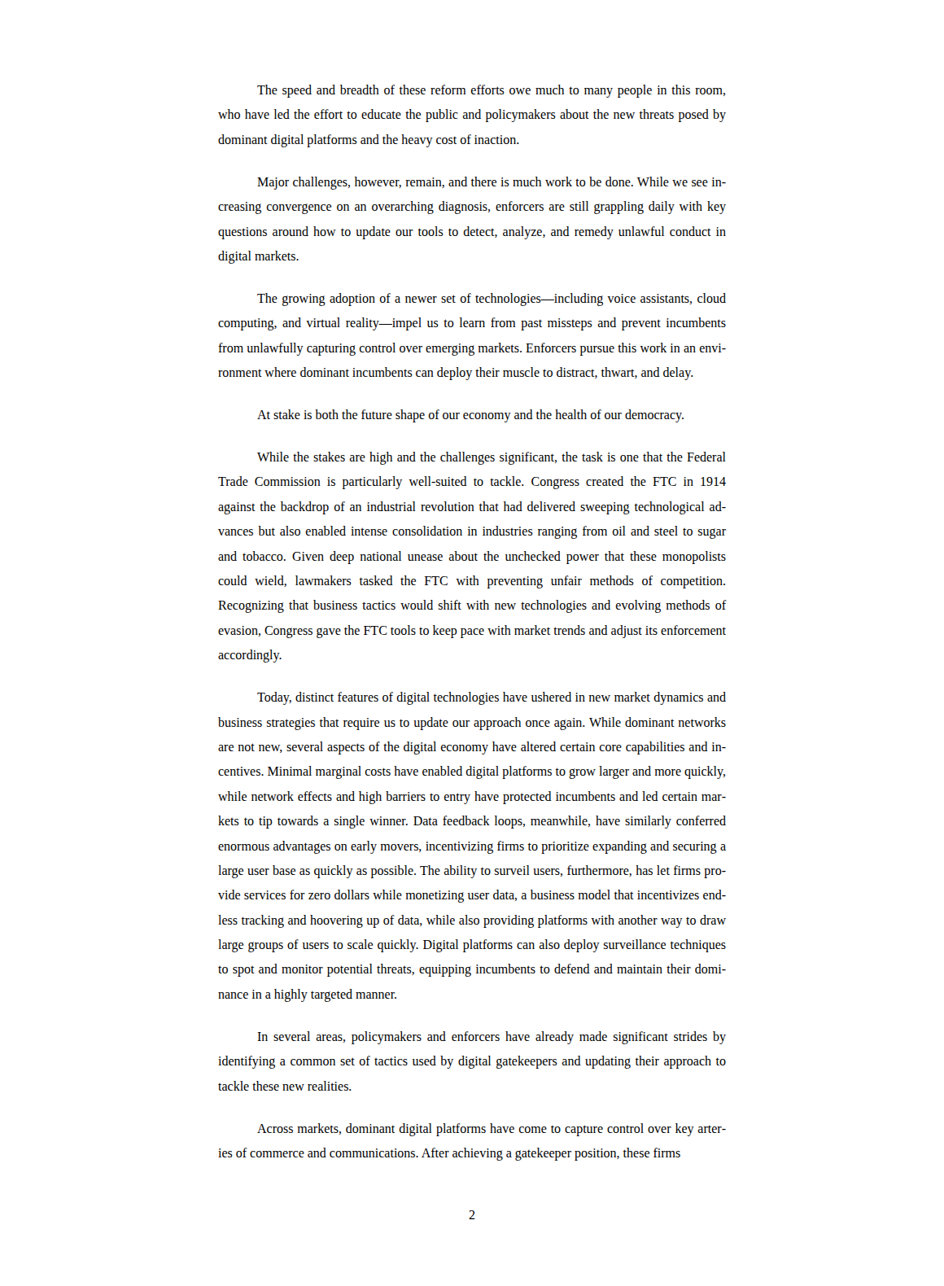The speed and breadth of these reform efforts owe much to many people in this room, who have led the effort to educate the public and policymakers about the new threats posed by dominant digital platforms and the heavy cost of inaction.
Major challenges, however, remain, and there is much work to be done. While we see increasing convergence on an overarching diagnosis, enforcers are still grappling daily with key questions around how to update our tools to detect, analyze, and remedy unlawful conduct in digital markets.
The growing adoption of a newer set of technologies—including voice assistants, cloud computing, and virtual reality—impel us to learn from past missteps and prevent incumbents from unlawfully capturing control over emerging markets. Enforcers pursue this work in an environment where dominant incumbents can deploy their muscle to distract, thwart, and delay.
At stake is both the future shape of our economy and the health of our democracy.
While the stakes are high and the challenges significant, the task is one that the Federal Trade Commission is particularly well-suited to tackle. Congress created the FTC in 1914 against the backdrop of an industrial revolution that had delivered sweeping technological advances but also enabled intense consolidation in industries ranging from oil and steel to sugar and tobacco. Given deep national unease about the unchecked power that these monopolists could wield, lawmakers tasked the FTC with preventing unfair methods of competition. Recognizing that business tactics would shift with new technologies and evolving methods of evasion, Congress gave the FTC tools to keep pace with market trends and adjust its enforcement accordingly.
Today, distinct features of digital technologies have ushered in new market dynamics and business strategies that require us to update our approach once again. While dominant networks are not new, several aspects of the digital economy have altered certain core capabilities and incentives. Minimal marginal costs have enabled digital platforms to grow larger and more quickly, while network effects and high barriers to entry have protected incumbents and led certain markets to tip towards a single winner. Data feedback loops, meanwhile, have similarly conferred enormous advantages on early movers, incentivizing firms to prioritize expanding and securing a large user base as quickly as possible. The ability to surveil users, furthermore, has let firms provide services for zero dollars while monetizing user data, a business model that incentivizes endless tracking and hoovering up of data, while also providing platforms with another way to draw large groups of users to scale quickly. Digital platforms can also deploy surveillance techniques to spot and monitor potential threats, equipping incumbents to defend and maintain their dominance in a highly targeted manner.
In several areas, policymakers and enforcers have already made significant strides by identifying a common set of tactics used by digital gatekeepers and updating their approach to tackle these new realities.
Across markets, dominant digital platforms have come to capture control over key arteries of commerce and communications. After achieving a gatekeeper position, these firms
2